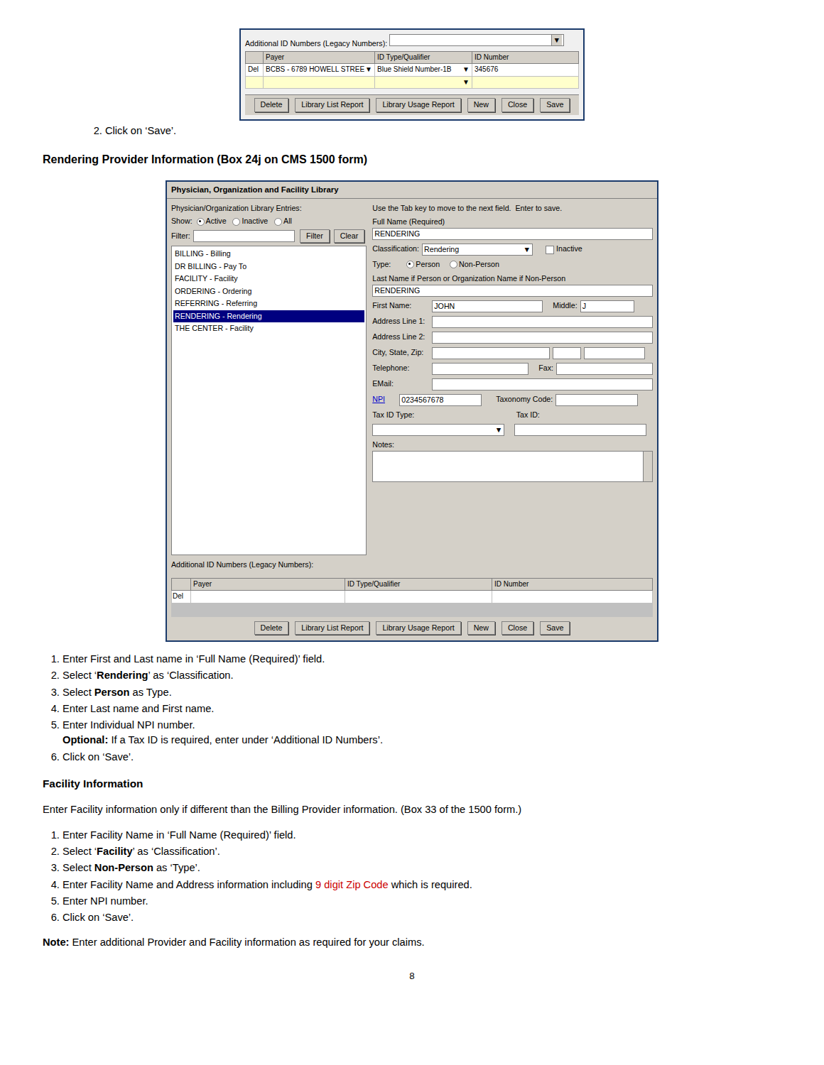Additional ID Numbers (Legacy Numbers): ▼
| | Payer | ID Type/Qualifier | ID Number |
| --- | --- | --- | --- |
| Del | BCBS - 6789 HOWELL STREE ▼ | Blue Shield Number-1B ▼ | 345676 |
| | | ▼ | |
Delete Library List Report Library Usage Report New Close Save
Click on ‘Save’.
Rendering Provider Information (Box 24j on CMS 1500 form)
Physician, Organization and Facility Library
Physician/Organization Library Entries:
Show: Active Inactive All
Filter: Filter Clear
BILLING - Billing
DR BILLING - Pay To
FACILITY - Facility
ORDERING - Ordering
REFERRING - Referring
RENDERING - Rendering
THE CENTER - Facility
Additional ID Numbers (Legacy Numbers):
Use the Tab key to move to the next field. Enter to save.
Full Name (Required)
RENDERING
Classification: Rendering ▼ Inactive
Type: Person Non-Person
Last Name if Person or Organization Name if Non-Person
RENDERING
First Name: JOHN Middle: J
Address Line 1:
Address Line 2:
City, State, Zip:
Telephone: Fax:
EMail:
NPI 0234567678 Taxonomy Code:
Tax ID Type: Tax ID:
▼
Notes:
| | Payer | ID Type/Qualifier | ID Number |
| --- | --- | --- | --- |
| Del | | | |
Delete Library List Report Library Usage Report New Close Save
Enter First and Last name in ‘Full Name (Required)’ field.
Select ‘Rendering’ as ‘Classification.
Select Person as Type.
Enter Last name and First name.
Enter Individual NPI number.
Optional: If a Tax ID is required, enter under ‘Additional ID Numbers’.
Click on ‘Save’.
Facility Information
Enter Facility information only if different than the Billing Provider information. (Box 33 of the 1500 form.)
Enter Facility Name in ‘Full Name (Required)’ field.
Select ‘Facility’ as ‘Classification’.
Select Non-Person as ‘Type’.
Enter Facility Name and Address information including 9 digit Zip Code which is required.
Enter NPI number.
Click on ‘Save’.
Note: Enter additional Provider and Facility information as required for your claims.
8